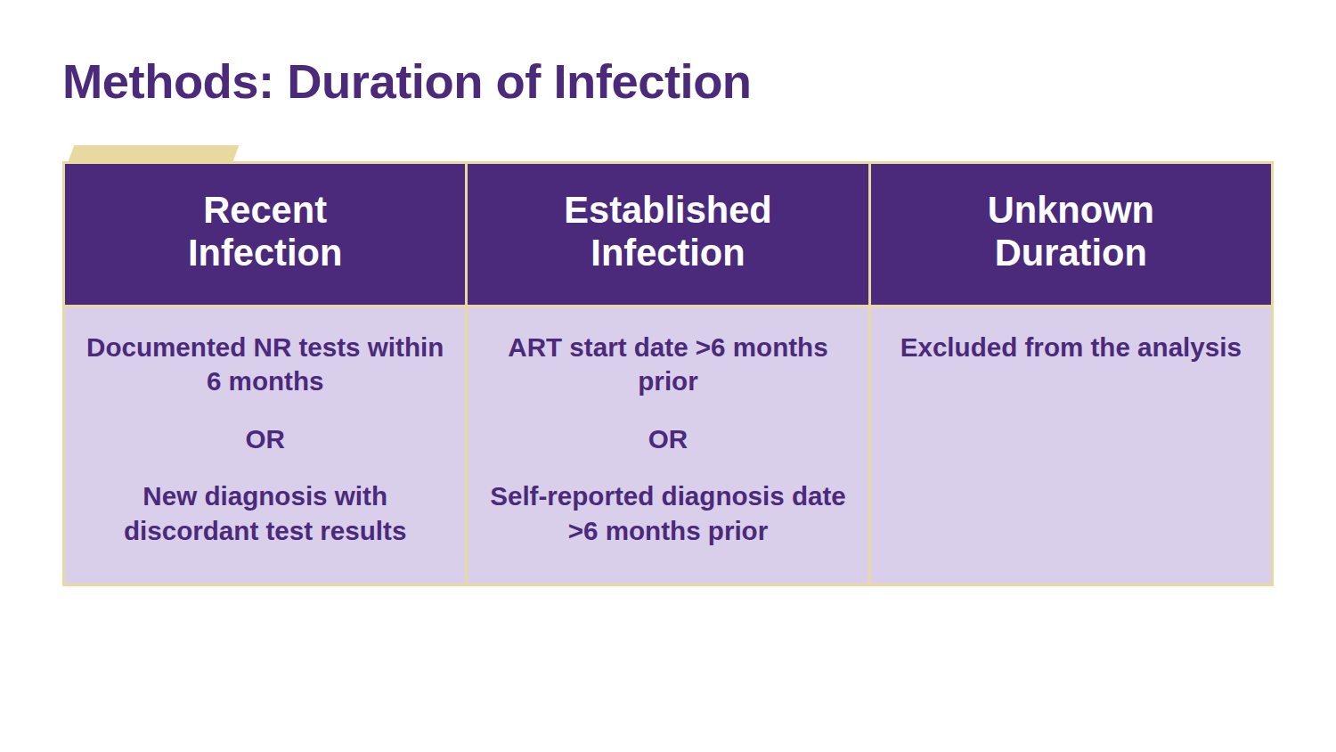Methods: Duration of Infection
| Recent Infection | Established Infection | Unknown Duration |
| --- | --- | --- |
| Documented NR tests within 6 months OR New diagnosis with discordant test results | ART start date >6 months prior OR Self-reported diagnosis date >6 months prior | Excluded from the analysis |